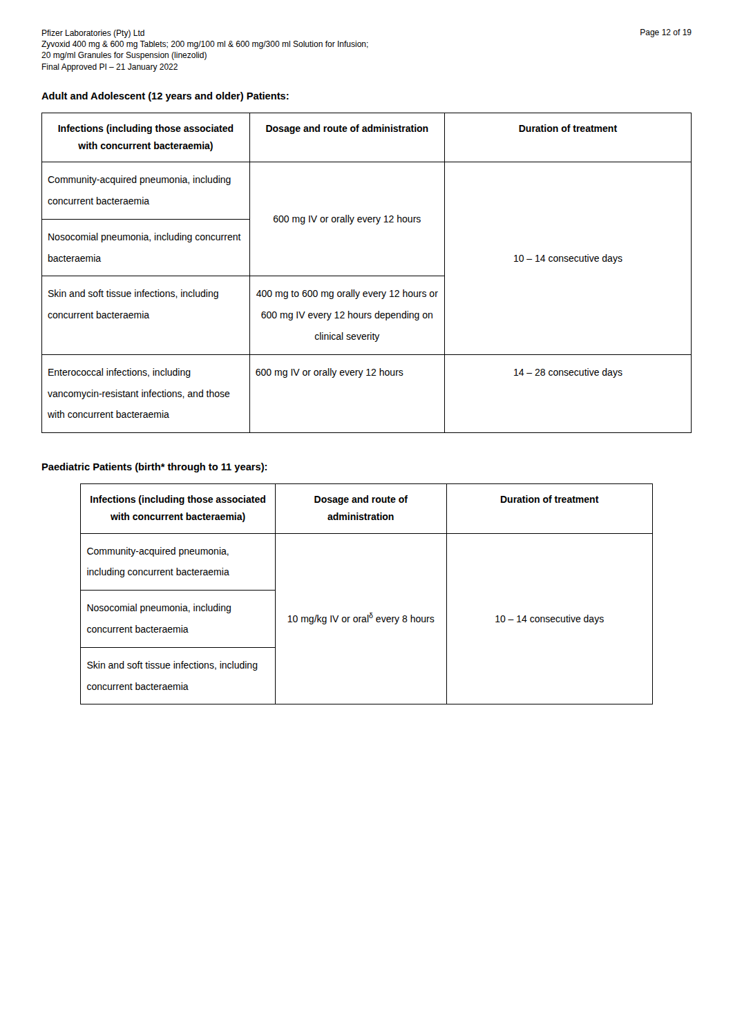Pfizer Laboratories (Pty) Ltd
Zyvoxid 400 mg & 600 mg Tablets; 200 mg/100 ml & 600 mg/300 ml Solution for Infusion;
20 mg/ml Granules for Suspension (linezolid)
Final Approved PI – 21 January 2022
Page 12 of 19
Adult and Adolescent (12 years and older) Patients:
| Infections (including those associated with concurrent bacteraemia) | Dosage and route of administration | Duration of treatment |
| --- | --- | --- |
| Community-acquired pneumonia, including concurrent bacteraemia | 600 mg IV or orally every 12 hours | 10 – 14 consecutive days |
| Nosocomial pneumonia, including concurrent bacteraemia |
| Skin and soft tissue infections, including concurrent bacteraemia | 400 mg to 600 mg orally every 12 hours or 600 mg IV every 12 hours depending on clinical severity |
| Enterococcal infections, including vancomycin-resistant infections, and those with concurrent bacteraemia | 600 mg IV or orally every 12 hours | 14 – 28 consecutive days |
Paediatric Patients (birth* through to 11 years):
| Infections (including those associated with concurrent bacteraemia) | Dosage and route of administration | Duration of treatment |
| --- | --- | --- |
| Community-acquired pneumonia, including concurrent bacteraemia | 10 mg/kg IV or oral δ every 8 hours | 10 – 14 consecutive days |
| Nosocomial pneumonia, including concurrent bacteraemia |
| Skin and soft tissue infections, including concurrent bacteraemia |